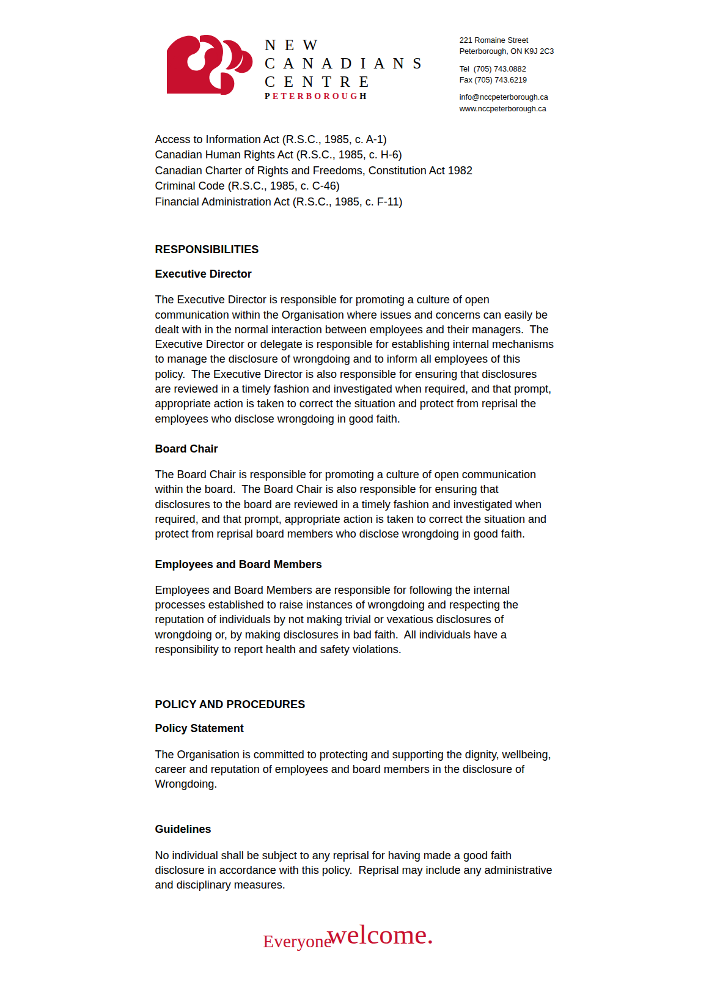N E W
C A N A D I A N S
C E N T R E
PETERBOROUGH
221 Romaine Street
Peterborough, ON K9J 2C3
Tel (705) 743.0882
Fax (705) 743.6219
info@nccpeterborough.ca
www.nccpeterborough.ca
Access to Information Act (R.S.C., 1985, c. A-1)
Canadian Human Rights Act (R.S.C., 1985, c. H-6)
Canadian Charter of Rights and Freedoms, Constitution Act 1982
Criminal Code (R.S.C., 1985, c. C-46)
Financial Administration Act (R.S.C., 1985, c. F-11)
RESPONSIBILITIES
Executive Director
The Executive Director is responsible for promoting a culture of open communication within the Organisation where issues and concerns can easily be dealt with in the normal interaction between employees and their managers. The Executive Director or delegate is responsible for establishing internal mechanisms to manage the disclosure of wrongdoing and to inform all employees of this policy. The Executive Director is also responsible for ensuring that disclosures are reviewed in a timely fashion and investigated when required, and that prompt, appropriate action is taken to correct the situation and protect from reprisal the employees who disclose wrongdoing in good faith.
Board Chair
The Board Chair is responsible for promoting a culture of open communication within the board. The Board Chair is also responsible for ensuring that disclosures to the board are reviewed in a timely fashion and investigated when required, and that prompt, appropriate action is taken to correct the situation and protect from reprisal board members who disclose wrongdoing in good faith.
Employees and Board Members
Employees and Board Members are responsible for following the internal processes established to raise instances of wrongdoing and respecting the reputation of individuals by not making trivial or vexatious disclosures of wrongdoing or, by making disclosures in bad faith. All individuals have a responsibility to report health and safety violations.
POLICY AND PROCEDURES
Policy Statement
The Organisation is committed to protecting and supporting the dignity, wellbeing, career and reputation of employees and board members in the disclosure of Wrongdoing.
Guidelines
No individual shall be subject to any reprisal for having made a good faith disclosure in accordance with this policy. Reprisal may include any administrative and disciplinary measures.
Everyone welcome.